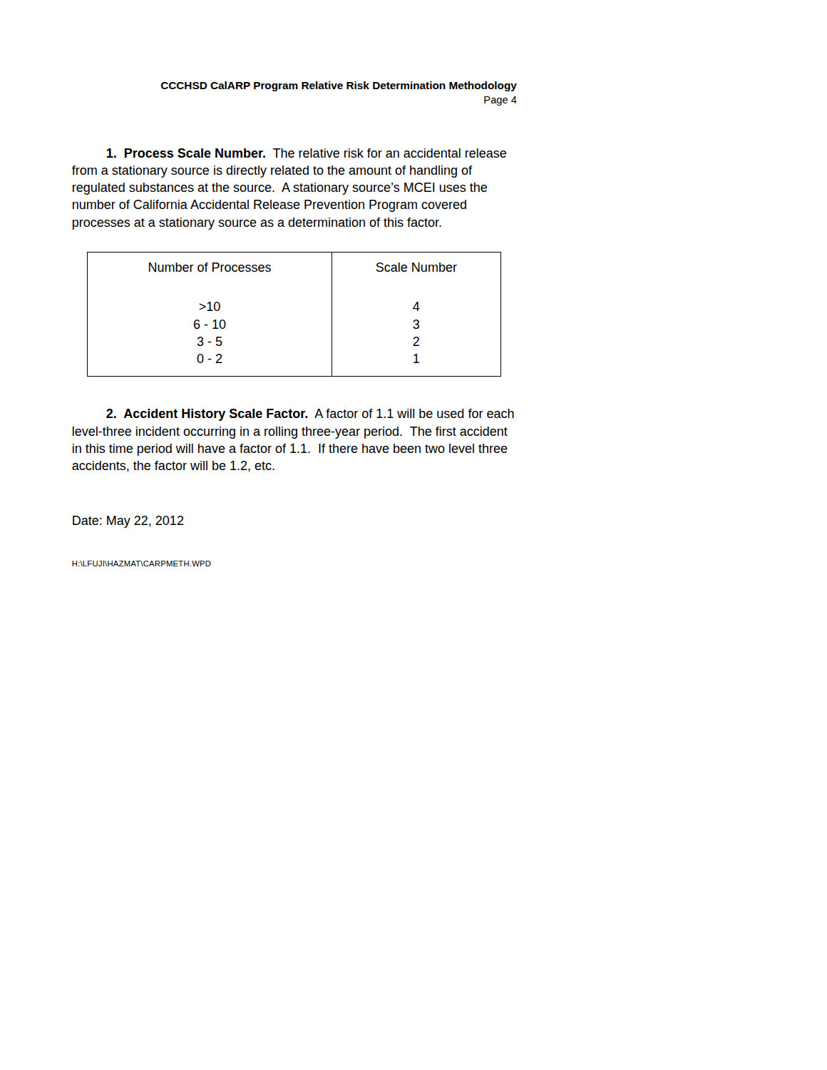CCCHSD CalARP Program Relative Risk Determination Methodology Page 4
1. Process Scale Number. The relative risk for an accidental release from a stationary source is directly related to the amount of handling of regulated substances at the source. A stationary source’s MCEI uses the number of California Accidental Release Prevention Program covered processes at a stationary source as a determination of this factor.
| Number of Processes >10 6 - 10 3 - 5 0 - 2 | Scale Number 4 3 2 1 |
2. Accident History Scale Factor. A factor of 1.1 will be used for each level-three incident occurring in a rolling three-year period. The first accident in this time period will have a factor of 1.1. If there have been two level three accidents, the factor will be 1.2, etc.
Date: May 22, 2012
H:\LFUJI\HAZMAT\CARPMETH.WPD